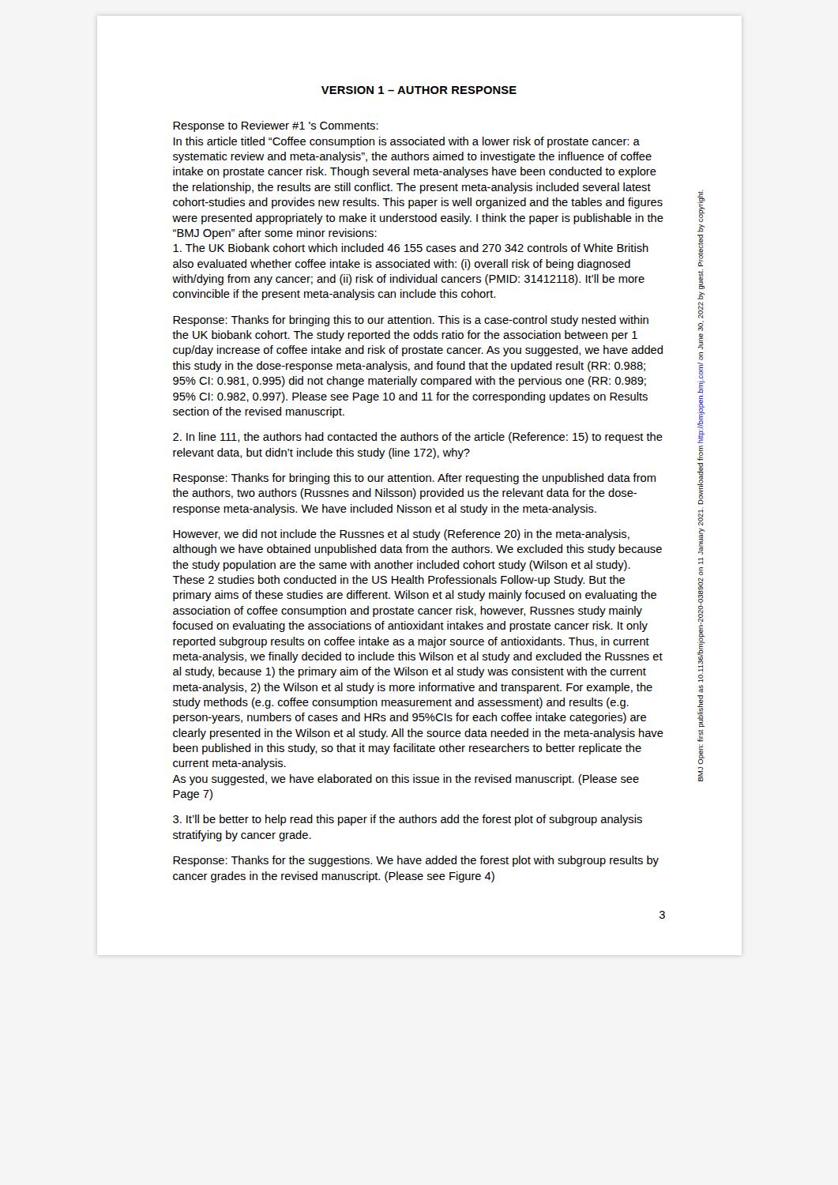BMJ Open: first published as 10.1136/bmjopen-2020-038902 on 11 January 2021. Downloaded from http://bmjopen.bmj.com/ on June 30, 2022 by guest. Protected by copyright.
VERSION 1 – AUTHOR RESPONSE
Response to Reviewer #1 's Comments:
In this article titled “Coffee consumption is associated with a lower risk of prostate cancer: a systematic review and meta-analysis”, the authors aimed to investigate the influence of coffee intake on prostate cancer risk. Though several meta-analyses have been conducted to explore the relationship, the results are still conflict. The present meta-analysis included several latest cohort-studies and provides new results. This paper is well organized and the tables and figures were presented appropriately to make it understood easily. I think the paper is publishable in the “BMJ Open” after some minor revisions:
1. The UK Biobank cohort which included 46 155 cases and 270 342 controls of White British also evaluated whether coffee intake is associated with: (i) overall risk of being diagnosed with/dying from any cancer; and (ii) risk of individual cancers (PMID: 31412118). It’ll be more convincible if the present meta-analysis can include this cohort.
Response: Thanks for bringing this to our attention. This is a case-control study nested within the UK biobank cohort. The study reported the odds ratio for the association between per 1 cup/day increase of coffee intake and risk of prostate cancer. As you suggested, we have added this study in the dose-response meta-analysis, and found that the updated result (RR: 0.988; 95% CI: 0.981, 0.995) did not change materially compared with the pervious one (RR: 0.989; 95% CI: 0.982, 0.997). Please see Page 10 and 11 for the corresponding updates on Results section of the revised manuscript.
2. In line 111, the authors had contacted the authors of the article (Reference: 15) to request the relevant data, but didn’t include this study (line 172), why?
Response: Thanks for bringing this to our attention. After requesting the unpublished data from the authors, two authors (Russnes and Nilsson) provided us the relevant data for the dose-response meta-analysis. We have included Nisson et al study in the meta-analysis.
However, we did not include the Russnes et al study (Reference 20) in the meta-analysis, although we have obtained unpublished data from the authors. We excluded this study because the study population are the same with another included cohort study (Wilson et al study). These 2 studies both conducted in the US Health Professionals Follow-up Study. But the primary aims of these studies are different. Wilson et al study mainly focused on evaluating the association of coffee consumption and prostate cancer risk, however, Russnes study mainly focused on evaluating the associations of antioxidant intakes and prostate cancer risk. It only reported subgroup results on coffee intake as a major source of antioxidants. Thus, in current meta-analysis, we finally decided to include this Wilson et al study and excluded the Russnes et al study, because 1) the primary aim of the Wilson et al study was consistent with the current meta-analysis, 2) the Wilson et al study is more informative and transparent. For example, the study methods (e.g. coffee consumption measurement and assessment) and results (e.g. person-years, numbers of cases and HRs and 95%CIs for each coffee intake categories) are clearly presented in the Wilson et al study. All the source data needed in the meta-analysis have been published in this study, so that it may facilitate other researchers to better replicate the current meta-analysis.
As you suggested, we have elaborated on this issue in the revised manuscript. (Please see Page 7)
3. It’ll be better to help read this paper if the authors add the forest plot of subgroup analysis stratifying by cancer grade.
Response: Thanks for the suggestions. We have added the forest plot with subgroup results by cancer grades in the revised manuscript. (Please see Figure 4)
3